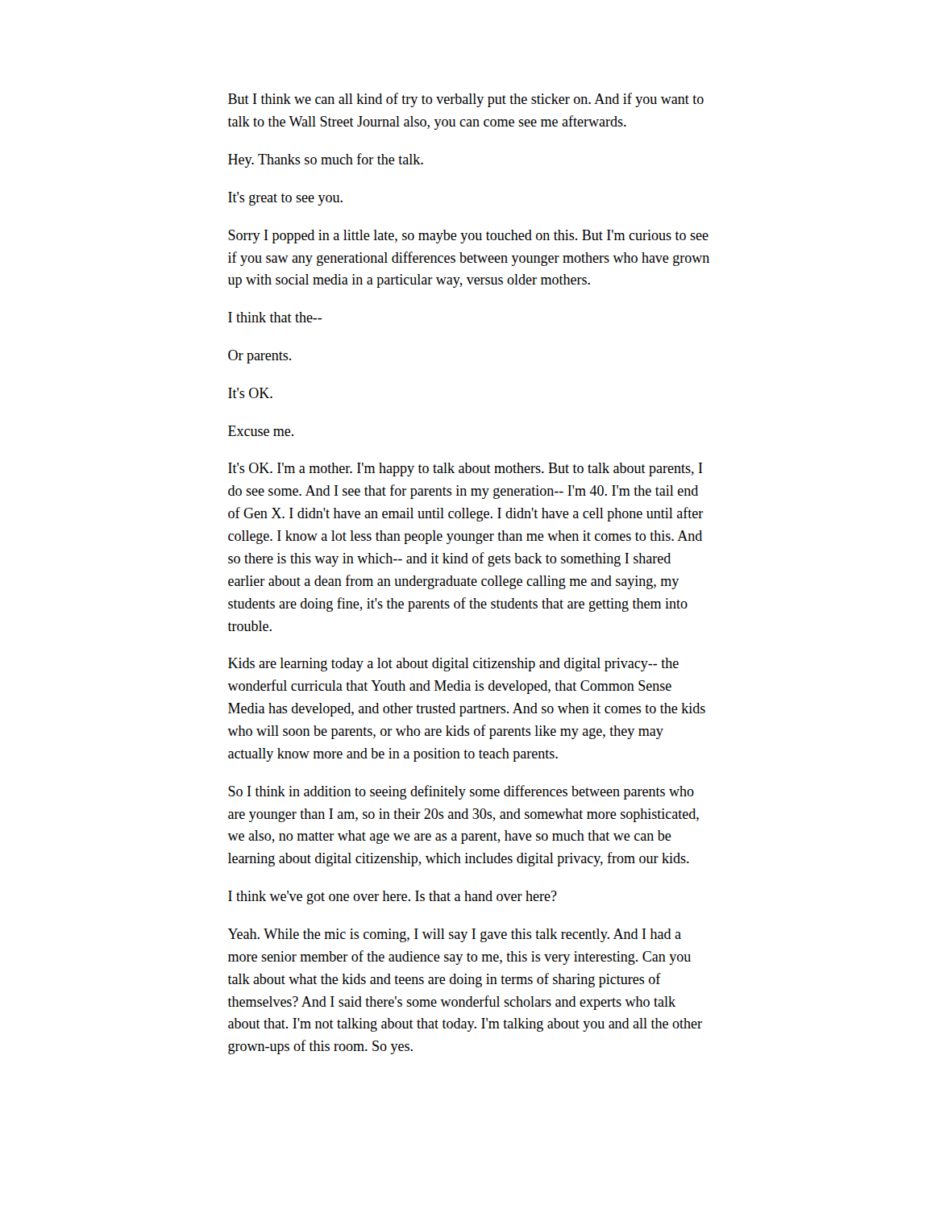But I think we can all kind of try to verbally put the sticker on. And if you want to talk to the Wall Street Journal also, you can come see me afterwards.
Hey. Thanks so much for the talk.
It's great to see you.
Sorry I popped in a little late, so maybe you touched on this. But I'm curious to see if you saw any generational differences between younger mothers who have grown up with social media in a particular way, versus older mothers.
I think that the--
Or parents.
It's OK.
Excuse me.
It's OK. I'm a mother. I'm happy to talk about mothers. But to talk about parents, I do see some. And I see that for parents in my generation-- I'm 40. I'm the tail end of Gen X. I didn't have an email until college. I didn't have a cell phone until after college. I know a lot less than people younger than me when it comes to this. And so there is this way in which-- and it kind of gets back to something I shared earlier about a dean from an undergraduate college calling me and saying, my students are doing fine, it's the parents of the students that are getting them into trouble.
Kids are learning today a lot about digital citizenship and digital privacy-- the wonderful curricula that Youth and Media is developed, that Common Sense Media has developed, and other trusted partners. And so when it comes to the kids who will soon be parents, or who are kids of parents like my age, they may actually know more and be in a position to teach parents.
So I think in addition to seeing definitely some differences between parents who are younger than I am, so in their 20s and 30s, and somewhat more sophisticated, we also, no matter what age we are as a parent, have so much that we can be learning about digital citizenship, which includes digital privacy, from our kids.
I think we've got one over here. Is that a hand over here?
Yeah. While the mic is coming, I will say I gave this talk recently. And I had a more senior member of the audience say to me, this is very interesting. Can you talk about what the kids and teens are doing in terms of sharing pictures of themselves? And I said there's some wonderful scholars and experts who talk about that. I'm not talking about that today. I'm talking about you and all the other grown-ups of this room. So yes.